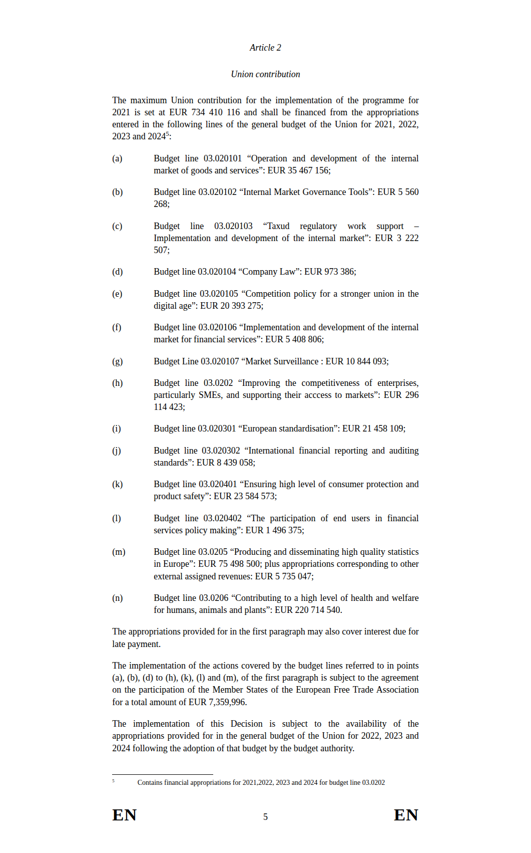Article 2
Union contribution
The maximum Union contribution for the implementation of the programme for 2021 is set at EUR 734 410 116 and shall be financed from the appropriations entered in the following lines of the general budget of the Union for 2021, 2022, 2023 and 20245:
Budget line 03.020101 “Operation and development of the internal market of goods and services”: EUR 35 467 156;
Budget line 03.020102 “Internal Market Governance Tools”: EUR 5 560 268;
Budget line 03.020103 “Taxud regulatory work support – Implementation and development of the internal market”: EUR 3 222 507;
Budget line 03.020104 “Company Law”: EUR 973 386;
Budget line 03.020105 “Competition policy for a stronger union in the digital age”: EUR 20 393 275;
Budget line 03.020106 “Implementation and development of the internal market for financial services”: EUR 5 408 806;
Budget Line 03.020107 “Market Surveillance : EUR 10 844 093;
Budget line 03.0202 “Improving the competitiveness of enterprises, particularly SMEs, and supporting their acccess to markets”: EUR 296 114 423;
Budget line 03.020301 “European standardisation”: EUR 21 458 109;
Budget line 03.020302 “International financial reporting and auditing standards”: EUR 8 439 058;
Budget line 03.020401 “Ensuring high level of consumer protection and product safety”: EUR 23 584 573;
Budget line 03.020402 “The participation of end users in financial services policy making”: EUR 1 496 375;
Budget line 03.0205 “Producing and disseminating high quality statistics in Europe”: EUR 75 498 500; plus appropriations corresponding to other external assigned revenues: EUR 5 735 047;
Budget line 03.0206 “Contributing to a high level of health and welfare for humans, animals and plants”: EUR 220 714 540.
The appropriations provided for in the first paragraph may also cover interest due for late payment.
The implementation of the actions covered by the budget lines referred to in points (a), (b), (d) to (h), (k), (l) and (m), of the first paragraph is subject to the agreement on the participation of the Member States of the European Free Trade Association for a total amount of EUR 7,359,996.
The implementation of this Decision is subject to the availability of the appropriations provided for in the general budget of the Union for 2022, 2023 and 2024 following the adoption of that budget by the budget authority.
5
Contains financial appropriations for 2021,2022, 2023 and 2024 for budget line 03.0202
EN 5 EN